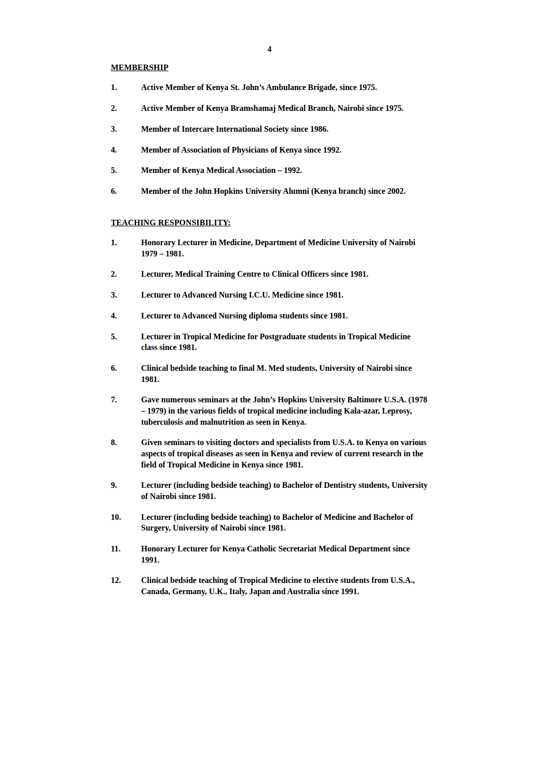4
MEMBERSHIP
Active Member of Kenya St. John’s Ambulance Brigade, since 1975.
Active Member of Kenya Bramshamaj Medical Branch, Nairobi since 1975.
Member of Intercare International Society since 1986.
Member of Association of Physicians of Kenya since 1992.
Member of Kenya Medical Association – 1992.
Member of the John Hopkins University Alumni (Kenya branch) since 2002.
TEACHING RESPONSIBILITY:
Honorary Lecturer in Medicine, Department of Medicine University of Nairobi 1979 – 1981.
Lecturer, Medical Training Centre to Clinical Officers since 1981.
Lecturer to Advanced Nursing I.C.U. Medicine since 1981.
Lecturer to Advanced Nursing diploma students since 1981.
Lecturer in Tropical Medicine for Postgraduate students in Tropical Medicine class since 1981.
Clinical bedside teaching to final M. Med students, University of Nairobi since 1981.
Gave numerous seminars at the John’s Hopkins University Baltimore U.S.A. (1978 – 1979) in the various fields of tropical medicine including Kala-azar, Leprosy, tuberculosis and malnutrition as seen in Kenya.
Given seminars to visiting doctors and specialists from U.S.A. to Kenya on various aspects of tropical diseases as seen in Kenya and review of current research in the field of Tropical Medicine in Kenya since 1981.
Lecturer (including bedside teaching) to Bachelor of Dentistry students, University of Nairobi since 1981.
Lecturer (including bedside teaching) to Bachelor of Medicine and Bachelor of Surgery, University of Nairobi since 1981.
Honorary Lecturer for Kenya Catholic Secretariat Medical Department since 1991.
Clinical bedside teaching of Tropical Medicine to elective students from U.S.A., Canada, Germany, U.K., Italy, Japan and Australia since 1991.